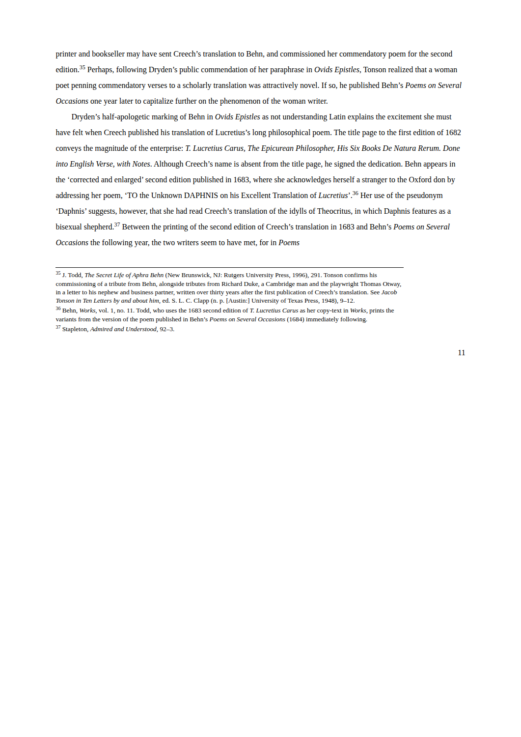printer and bookseller may have sent Creech’s translation to Behn, and commissioned her commendatory poem for the second edition.35 Perhaps, following Dryden’s public commendation of her paraphrase in Ovids Epistles, Tonson realized that a woman poet penning commendatory verses to a scholarly translation was attractively novel. If so, he published Behn’s Poems on Several Occasions one year later to capitalize further on the phenomenon of the woman writer.
Dryden’s half-apologetic marking of Behn in Ovids Epistles as not understanding Latin explains the excitement she must have felt when Creech published his translation of Lucretius’s long philosophical poem. The title page to the first edition of 1682 conveys the magnitude of the enterprise: T. Lucretius Carus, The Epicurean Philosopher, His Six Books De Natura Rerum. Done into English Verse, with Notes. Although Creech’s name is absent from the title page, he signed the dedication. Behn appears in the ‘corrected and enlarged’ second edition published in 1683, where she acknowledges herself a stranger to the Oxford don by addressing her poem, ‘TO the Unknown DAPHNIS on his Excellent Translation of Lucretius’.36 Her use of the pseudonym ‘Daphnis’ suggests, however, that she had read Creech’s translation of the idylls of Theocritus, in which Daphnis features as a bisexual shepherd.37 Between the printing of the second edition of Creech’s translation in 1683 and Behn’s Poems on Several Occasions the following year, the two writers seem to have met, for in Poems
35 J. Todd, The Secret Life of Aphra Behn (New Brunswick, NJ: Rutgers University Press, 1996), 291. Tonson confirms his commissioning of a tribute from Behn, alongside tributes from Richard Duke, a Cambridge man and the playwright Thomas Otway, in a letter to his nephew and business partner, written over thirty years after the first publication of Creech’s translation. See Jacob Tonson in Ten Letters by and about him, ed. S. L. C. Clapp (n. p. [Austin:] University of Texas Press, 1948), 9–12.
36 Behn, Works, vol. 1, no. 11. Todd, who uses the 1683 second edition of T. Lucretius Carus as her copy-text in Works, prints the variants from the version of the poem published in Behn’s Poems on Several Occasions (1684) immediately following.
37 Stapleton, Admired and Understood, 92–3.
11